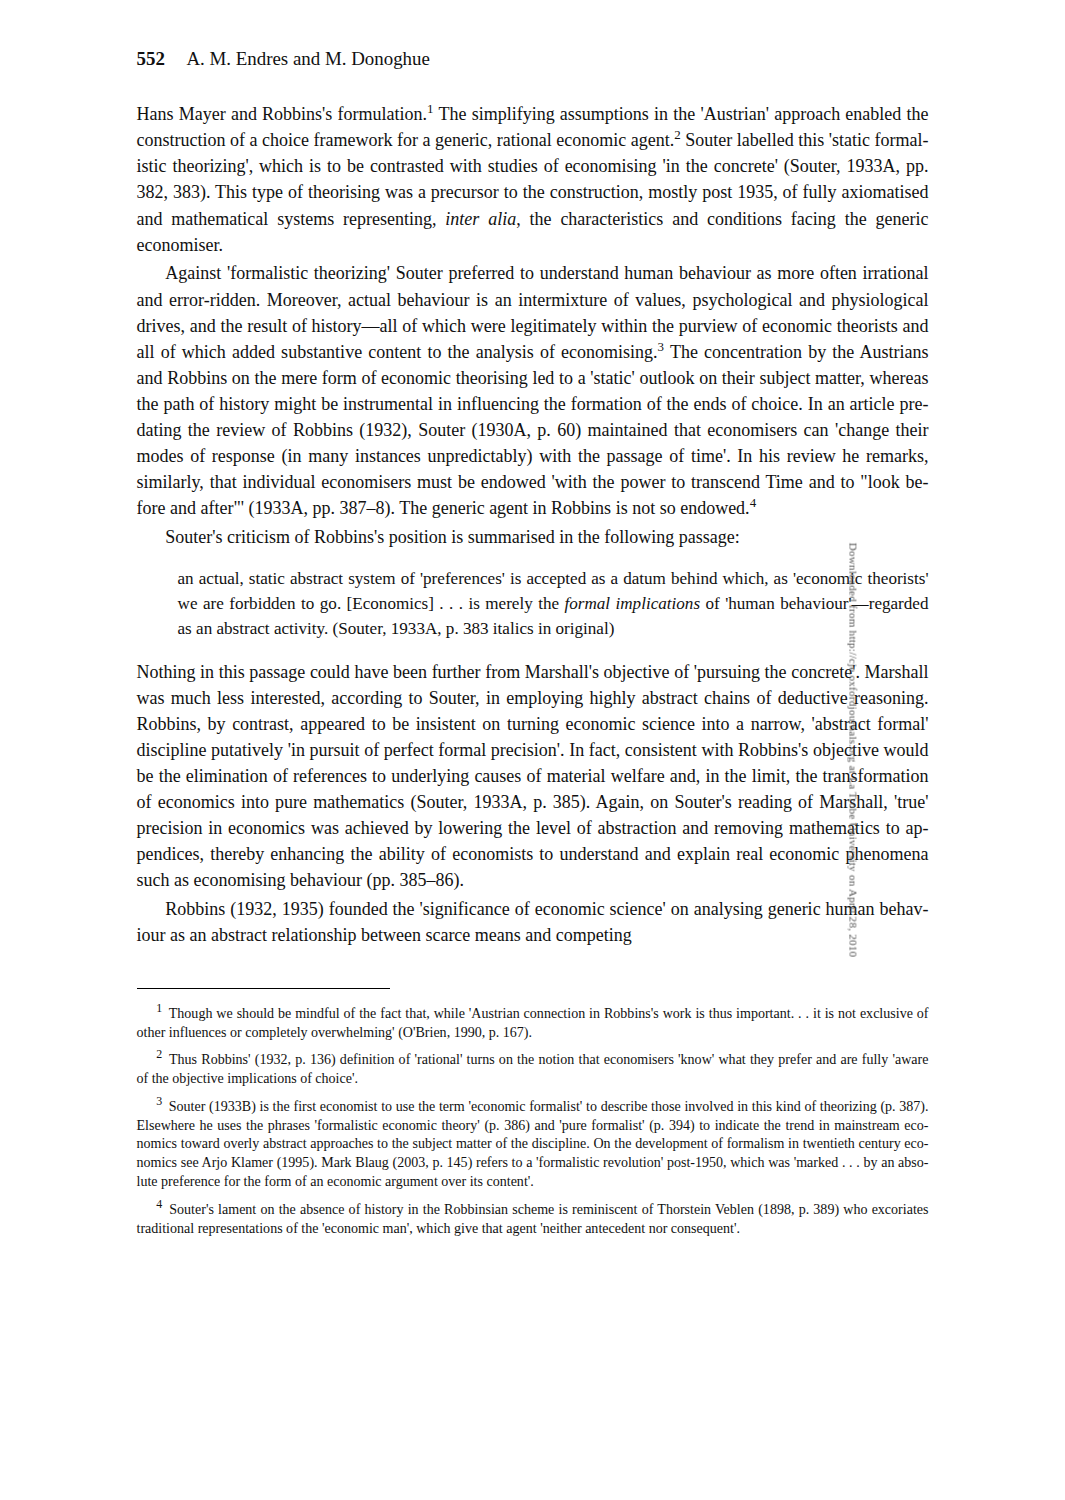Downloaded from http://cje.oxfordjournals.org at La Trobe University on April 28, 2010
552 A. M. Endres and M. Donoghue
Hans Mayer and Robbins's formulation.1 The simplifying assumptions in the 'Austrian' approach enabled the construction of a choice framework for a generic, rational economic agent.2 Souter labelled this 'static formalistic theorizing', which is to be contrasted with studies of economising 'in the concrete' (Souter, 1933A, pp. 382, 383). This type of theorising was a precursor to the construction, mostly post 1935, of fully axiomatised and mathematical systems representing, inter alia, the characteristics and conditions facing the generic economiser.
Against 'formalistic theorizing' Souter preferred to understand human behaviour as more often irrational and error-ridden. Moreover, actual behaviour is an intermixture of values, psychological and physiological drives, and the result of history—all of which were legitimately within the purview of economic theorists and all of which added substantive content to the analysis of economising.3 The concentration by the Austrians and Robbins on the mere form of economic theorising led to a 'static' outlook on their subject matter, whereas the path of history might be instrumental in influencing the formation of the ends of choice. In an article pre-dating the review of Robbins (1932), Souter (1930A, p. 60) maintained that economisers can 'change their modes of response (in many instances unpredictably) with the passage of time'. In his review he remarks, similarly, that individual economisers must be endowed 'with the power to transcend Time and to "look before and after"' (1933A, pp. 387–8). The generic agent in Robbins is not so endowed.4
Souter's criticism of Robbins's position is summarised in the following passage:
an actual, static abstract system of 'preferences' is accepted as a datum behind which, as 'economic theorists' we are forbidden to go. [Economics] . . . is merely the formal implications of 'human behaviour'—regarded as an abstract activity. (Souter, 1933A, p. 383 italics in original)
Nothing in this passage could have been further from Marshall's objective of 'pursuing the concrete'. Marshall was much less interested, according to Souter, in employing highly abstract chains of deductive reasoning. Robbins, by contrast, appeared to be insistent on turning economic science into a narrow, 'abstract formal' discipline putatively 'in pursuit of perfect formal precision'. In fact, consistent with Robbins's objective would be the elimination of references to underlying causes of material welfare and, in the limit, the transformation of economics into pure mathematics (Souter, 1933A, p. 385). Again, on Souter's reading of Marshall, 'true' precision in economics was achieved by lowering the level of abstraction and removing mathematics to appendices, thereby enhancing the ability of economists to understand and explain real economic phenomena such as economising behaviour (pp. 385–86).
Robbins (1932, 1935) founded the 'significance of economic science' on analysing generic human behaviour as an abstract relationship between scarce means and competing
1 Though we should be mindful of the fact that, while 'Austrian connection in Robbins's work is thus important. . . it is not exclusive of other influences or completely overwhelming' (O'Brien, 1990, p. 167).
2 Thus Robbins' (1932, p. 136) definition of 'rational' turns on the notion that economisers 'know' what they prefer and are fully 'aware of the objective implications of choice'.
3 Souter (1933B) is the first economist to use the term 'economic formalist' to describe those involved in this kind of theorizing (p. 387). Elsewhere he uses the phrases 'formalistic economic theory' (p. 386) and 'pure formalist' (p. 394) to indicate the trend in mainstream economics toward overly abstract approaches to the subject matter of the discipline. On the development of formalism in twentieth century economics see Arjo Klamer (1995). Mark Blaug (2003, p. 145) refers to a 'formalistic revolution' post-1950, which was 'marked . . . by an absolute preference for the form of an economic argument over its content'.
4 Souter's lament on the absence of history in the Robbinsian scheme is reminiscent of Thorstein Veblen (1898, p. 389) who excoriates traditional representations of the 'economic man', which give that agent 'neither antecedent nor consequent'.